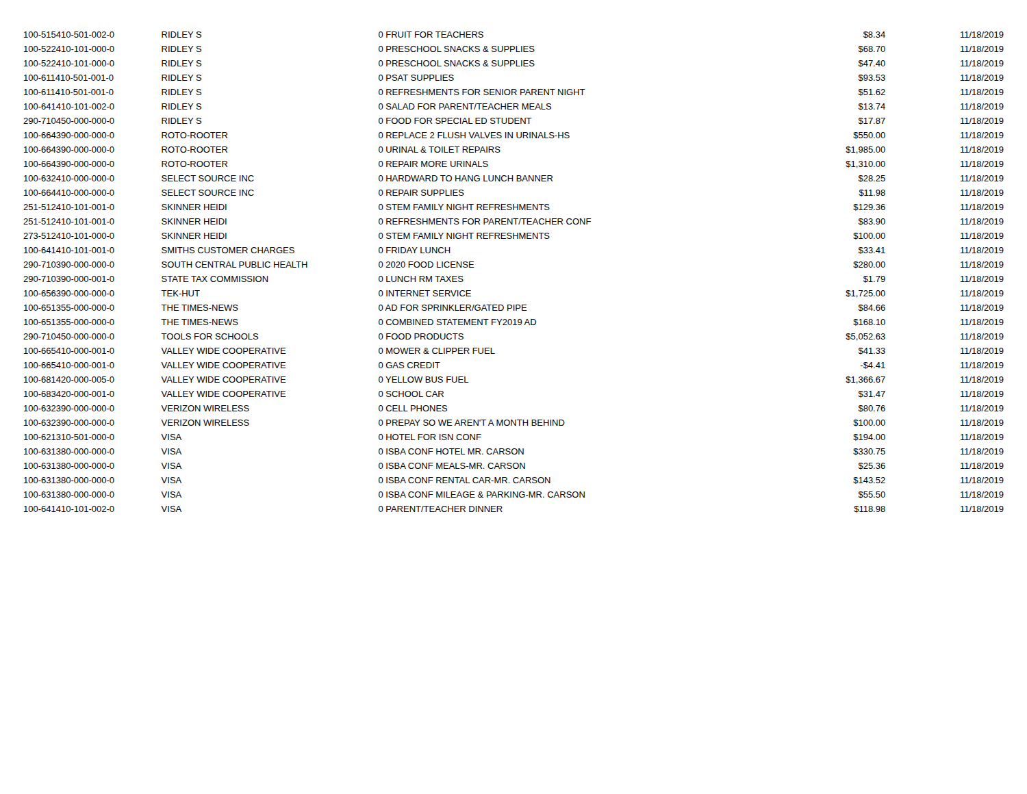| 100-515410-501-002-0 | RIDLEY S | 0 FRUIT FOR TEACHERS | $8.34 | 11/18/2019 |
| 100-522410-101-000-0 | RIDLEY S | 0 PRESCHOOL SNACKS & SUPPLIES | $68.70 | 11/18/2019 |
| 100-522410-101-000-0 | RIDLEY S | 0 PRESCHOOL SNACKS & SUPPLIES | $47.40 | 11/18/2019 |
| 100-611410-501-001-0 | RIDLEY S | 0 PSAT SUPPLIES | $93.53 | 11/18/2019 |
| 100-611410-501-001-0 | RIDLEY S | 0 REFRESHMENTS FOR SENIOR PARENT NIGHT | $51.62 | 11/18/2019 |
| 100-641410-101-002-0 | RIDLEY S | 0 SALAD FOR PARENT/TEACHER MEALS | $13.74 | 11/18/2019 |
| 290-710450-000-000-0 | RIDLEY S | 0 FOOD FOR SPECIAL ED STUDENT | $17.87 | 11/18/2019 |
| 100-664390-000-000-0 | ROTO-ROOTER | 0 REPLACE 2 FLUSH VALVES IN URINALS-HS | $550.00 | 11/18/2019 |
| 100-664390-000-000-0 | ROTO-ROOTER | 0 URINAL & TOILET REPAIRS | $1,985.00 | 11/18/2019 |
| 100-664390-000-000-0 | ROTO-ROOTER | 0 REPAIR MORE URINALS | $1,310.00 | 11/18/2019 |
| 100-632410-000-000-0 | SELECT SOURCE INC | 0 HARDWARD TO HANG LUNCH BANNER | $28.25 | 11/18/2019 |
| 100-664410-000-000-0 | SELECT SOURCE INC | 0 REPAIR SUPPLIES | $11.98 | 11/18/2019 |
| 251-512410-101-001-0 | SKINNER HEIDI | 0 STEM FAMILY NIGHT REFRESHMENTS | $129.36 | 11/18/2019 |
| 251-512410-101-001-0 | SKINNER HEIDI | 0 REFRESHMENTS FOR PARENT/TEACHER CONF | $83.90 | 11/18/2019 |
| 273-512410-101-000-0 | SKINNER HEIDI | 0 STEM FAMILY NIGHT REFRESHMENTS | $100.00 | 11/18/2019 |
| 100-641410-101-001-0 | SMITHS CUSTOMER CHARGES | 0 FRIDAY LUNCH | $33.41 | 11/18/2019 |
| 290-710390-000-000-0 | SOUTH CENTRAL PUBLIC HEALTH | 0 2020 FOOD LICENSE | $280.00 | 11/18/2019 |
| 290-710390-000-001-0 | STATE TAX COMMISSION | 0 LUNCH RM TAXES | $1.79 | 11/18/2019 |
| 100-656390-000-000-0 | TEK-HUT | 0 INTERNET SERVICE | $1,725.00 | 11/18/2019 |
| 100-651355-000-000-0 | THE TIMES-NEWS | 0 AD FOR SPRINKLER/GATED PIPE | $84.66 | 11/18/2019 |
| 100-651355-000-000-0 | THE TIMES-NEWS | 0 COMBINED STATEMENT FY2019 AD | $168.10 | 11/18/2019 |
| 290-710450-000-000-0 | TOOLS FOR SCHOOLS | 0 FOOD PRODUCTS | $5,052.63 | 11/18/2019 |
| 100-665410-000-001-0 | VALLEY WIDE COOPERATIVE | 0 MOWER & CLIPPER FUEL | $41.33 | 11/18/2019 |
| 100-665410-000-001-0 | VALLEY WIDE COOPERATIVE | 0 GAS CREDIT | -$4.41 | 11/18/2019 |
| 100-681420-000-005-0 | VALLEY WIDE COOPERATIVE | 0 YELLOW BUS FUEL | $1,366.67 | 11/18/2019 |
| 100-683420-000-001-0 | VALLEY WIDE COOPERATIVE | 0 SCHOOL CAR | $31.47 | 11/18/2019 |
| 100-632390-000-000-0 | VERIZON WIRELESS | 0 CELL PHONES | $80.76 | 11/18/2019 |
| 100-632390-000-000-0 | VERIZON WIRELESS | 0 PREPAY SO WE AREN'T A MONTH BEHIND | $100.00 | 11/18/2019 |
| 100-621310-501-000-0 | VISA | 0 HOTEL FOR ISN CONF | $194.00 | 11/18/2019 |
| 100-631380-000-000-0 | VISA | 0 ISBA CONF HOTEL MR. CARSON | $330.75 | 11/18/2019 |
| 100-631380-000-000-0 | VISA | 0 ISBA CONF MEALS-MR. CARSON | $25.36 | 11/18/2019 |
| 100-631380-000-000-0 | VISA | 0 ISBA CONF RENTAL CAR-MR. CARSON | $143.52 | 11/18/2019 |
| 100-631380-000-000-0 | VISA | 0 ISBA CONF MILEAGE & PARKING-MR. CARSON | $55.50 | 11/18/2019 |
| 100-641410-101-002-0 | VISA | 0 PARENT/TEACHER DINNER | $118.98 | 11/18/2019 |